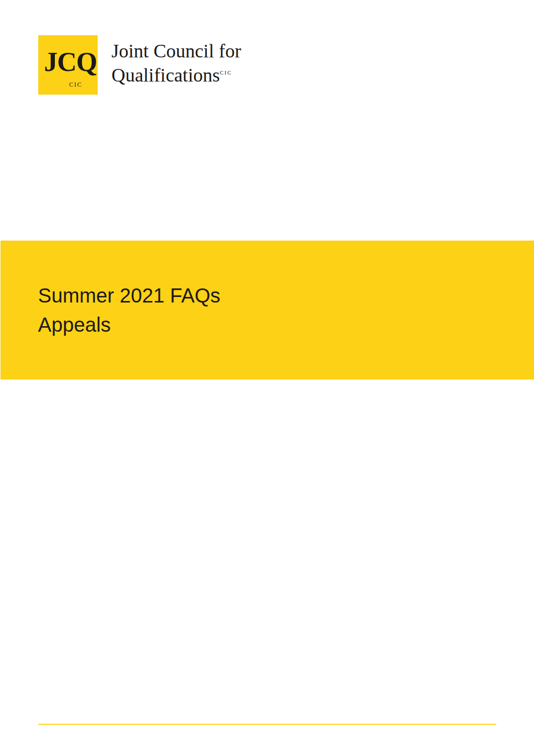JCQ CIC
Joint Council for
QualificationsCIC
Summer 2021 FAQs Appeals